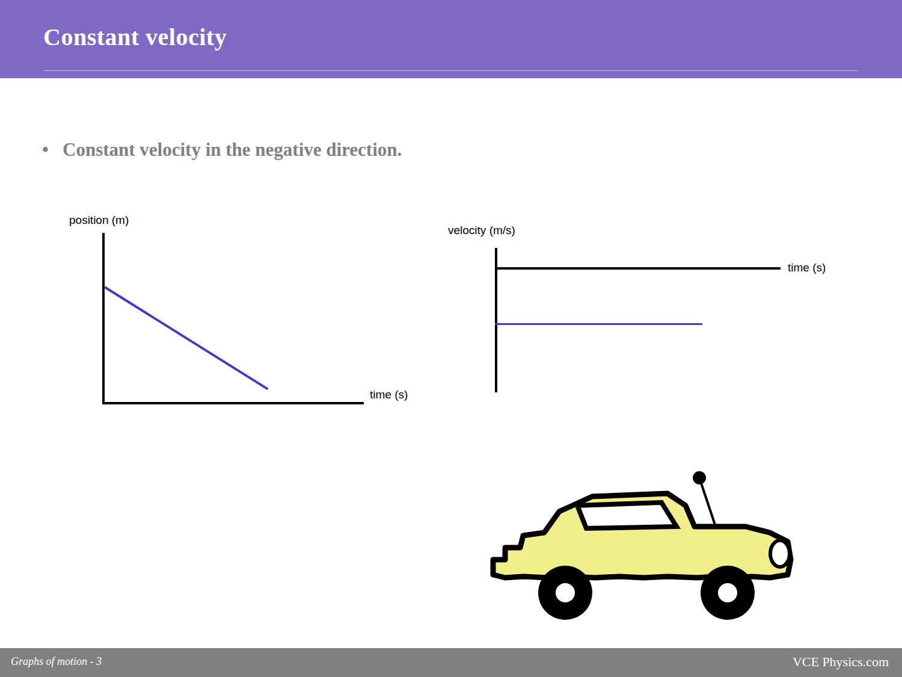Constant velocity
•Constant velocity in the negative direction.
position (m)
time (s)
velocity (m/s)
time (s)
Graphs of motion - 3 VCE Physics.com